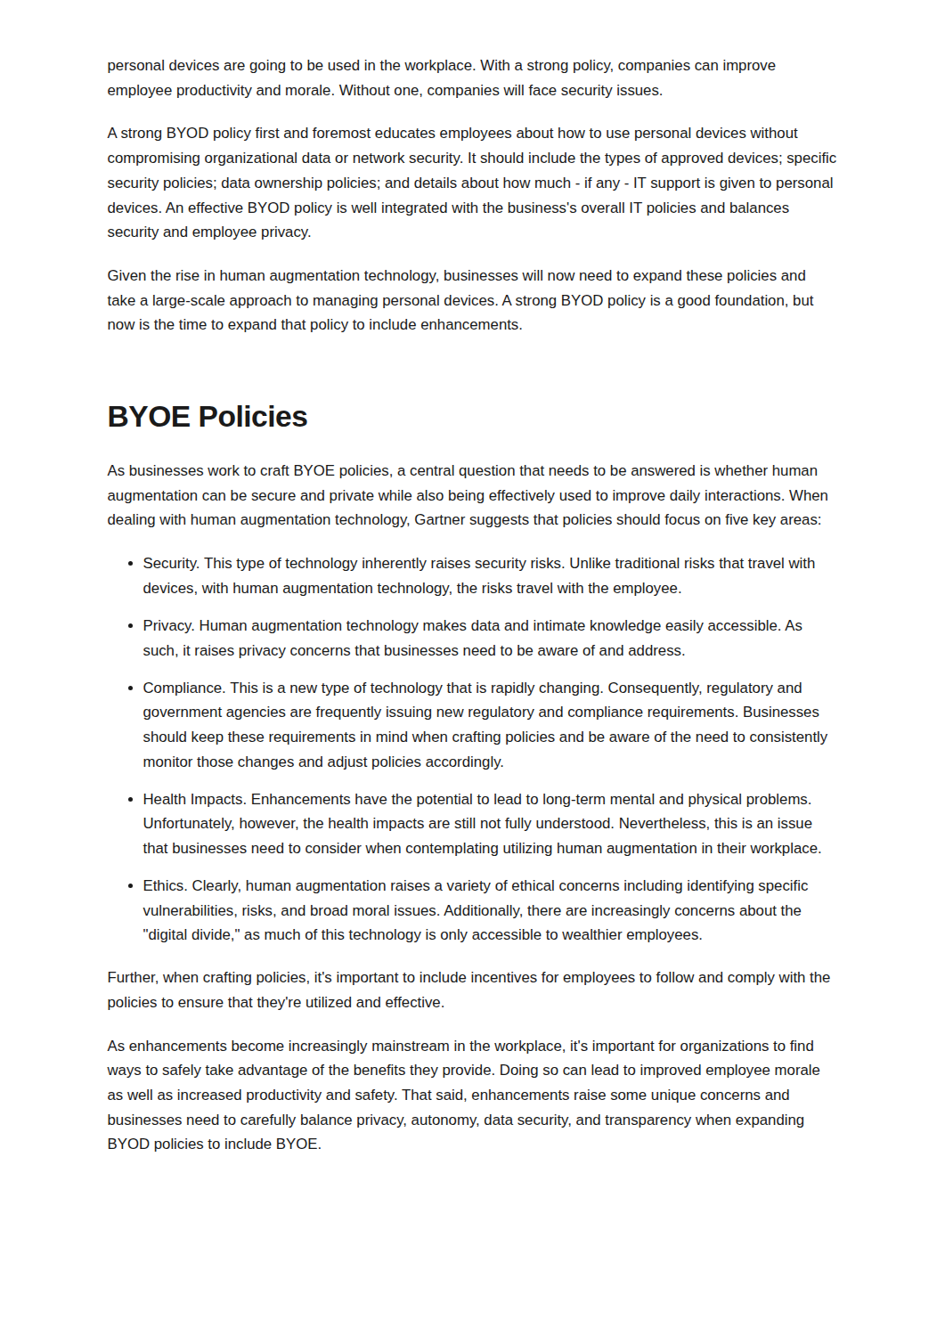personal devices are going to be used in the workplace. With a strong policy, companies can improve employee productivity and morale. Without one, companies will face security issues.
A strong BYOD policy first and foremost educates employees about how to use personal devices without compromising organizational data or network security. It should include the types of approved devices; specific security policies; data ownership policies; and details about how much - if any - IT support is given to personal devices. An effective BYOD policy is well integrated with the business's overall IT policies and balances security and employee privacy.
Given the rise in human augmentation technology, businesses will now need to expand these policies and take a large-scale approach to managing personal devices. A strong BYOD policy is a good foundation, but now is the time to expand that policy to include enhancements.
BYOE Policies
As businesses work to craft BYOE policies, a central question that needs to be answered is whether human augmentation can be secure and private while also being effectively used to improve daily interactions. When dealing with human augmentation technology, Gartner suggests that policies should focus on five key areas:
Security. This type of technology inherently raises security risks. Unlike traditional risks that travel with devices, with human augmentation technology, the risks travel with the employee.
Privacy. Human augmentation technology makes data and intimate knowledge easily accessible. As such, it raises privacy concerns that businesses need to be aware of and address.
Compliance. This is a new type of technology that is rapidly changing. Consequently, regulatory and government agencies are frequently issuing new regulatory and compliance requirements. Businesses should keep these requirements in mind when crafting policies and be aware of the need to consistently monitor those changes and adjust policies accordingly.
Health Impacts. Enhancements have the potential to lead to long-term mental and physical problems. Unfortunately, however, the health impacts are still not fully understood. Nevertheless, this is an issue that businesses need to consider when contemplating utilizing human augmentation in their workplace.
Ethics. Clearly, human augmentation raises a variety of ethical concerns including identifying specific vulnerabilities, risks, and broad moral issues. Additionally, there are increasingly concerns about the "digital divide," as much of this technology is only accessible to wealthier employees.
Further, when crafting policies, it's important to include incentives for employees to follow and comply with the policies to ensure that they're utilized and effective.
As enhancements become increasingly mainstream in the workplace, it's important for organizations to find ways to safely take advantage of the benefits they provide. Doing so can lead to improved employee morale as well as increased productivity and safety. That said, enhancements raise some unique concerns and businesses need to carefully balance privacy, autonomy, data security, and transparency when expanding BYOD policies to include BYOE.